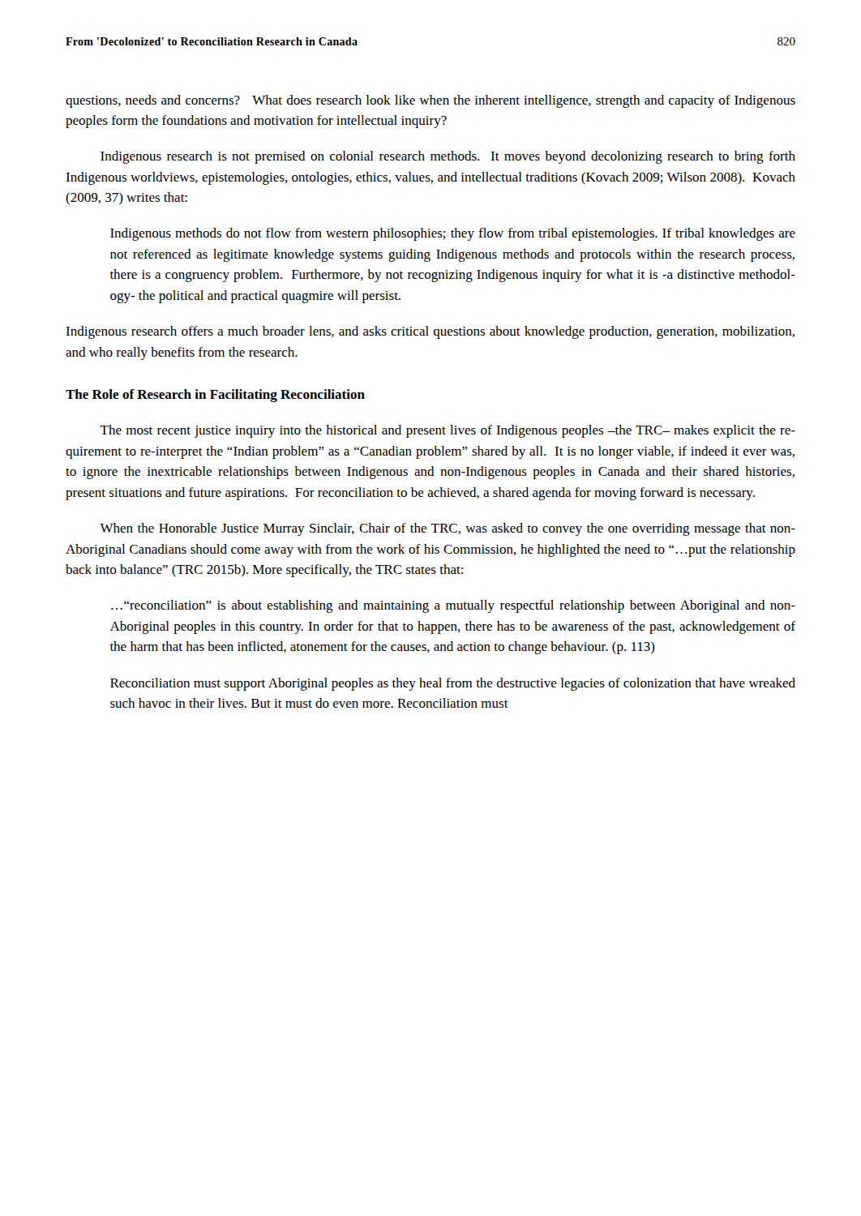From 'Decolonized' to Reconciliation Research in Canada 820
questions, needs and concerns? What does research look like when the inherent intelligence, strength and capacity of Indigenous peoples form the foundations and motivation for intellectual inquiry?
Indigenous research is not premised on colonial research methods. It moves beyond decolonizing research to bring forth Indigenous worldviews, epistemologies, ontologies, ethics, values, and intellectual traditions (Kovach 2009; Wilson 2008). Kovach (2009, 37) writes that:
Indigenous methods do not flow from western philosophies; they flow from tribal epistemologies. If tribal knowledges are not referenced as legitimate knowledge systems guiding Indigenous methods and protocols within the research process, there is a congruency problem. Furthermore, by not recognizing Indigenous inquiry for what it is -a distinctive methodology- the political and practical quagmire will persist.
Indigenous research offers a much broader lens, and asks critical questions about knowledge production, generation, mobilization, and who really benefits from the research.
The Role of Research in Facilitating Reconciliation
The most recent justice inquiry into the historical and present lives of Indigenous peoples –the TRC– makes explicit the requirement to re-interpret the “Indian problem” as a “Canadian problem” shared by all. It is no longer viable, if indeed it ever was, to ignore the inextricable relationships between Indigenous and non-Indigenous peoples in Canada and their shared histories, present situations and future aspirations. For reconciliation to be achieved, a shared agenda for moving forward is necessary.
When the Honorable Justice Murray Sinclair, Chair of the TRC, was asked to convey the one overriding message that non-Aboriginal Canadians should come away with from the work of his Commission, he highlighted the need to “…put the relationship back into balance” (TRC 2015b). More specifically, the TRC states that:
…“reconciliation” is about establishing and maintaining a mutually respectful relationship between Aboriginal and non-Aboriginal peoples in this country. In order for that to happen, there has to be awareness of the past, acknowledgement of the harm that has been inflicted, atonement for the causes, and action to change behaviour. (p. 113)
Reconciliation must support Aboriginal peoples as they heal from the destructive legacies of colonization that have wreaked such havoc in their lives. But it must do even more. Reconciliation must